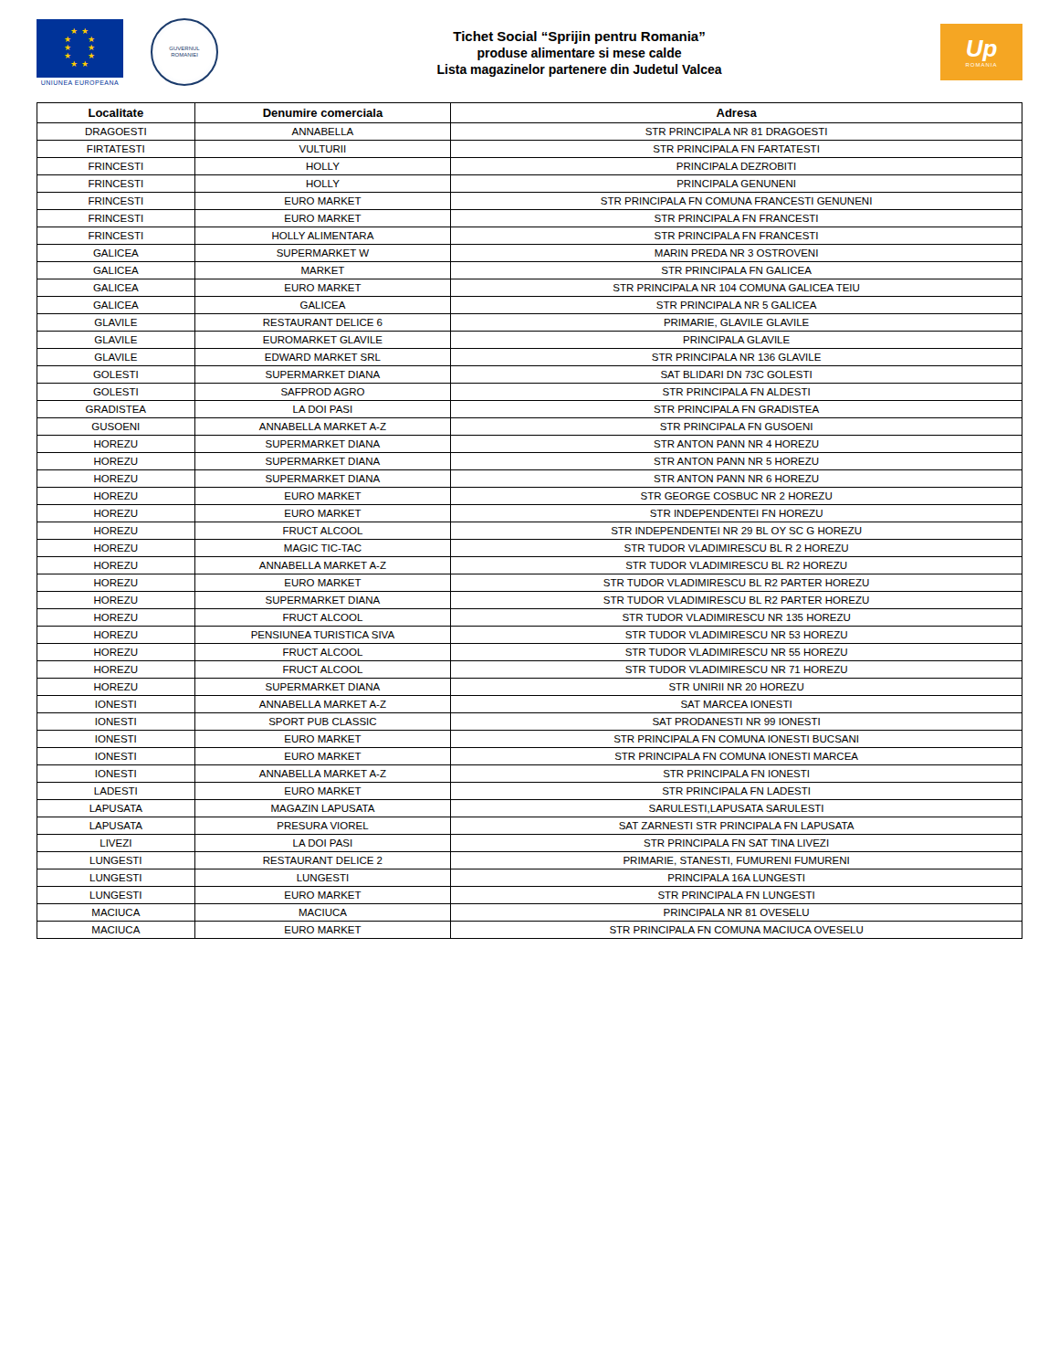★ ★
★ ★
★ ★
★ ★
★ ★
UNIUNEA EUROPEANA
GUVERNUL
ROMANIEI
Tichet Social “Sprijin pentru Romania”
produse alimentare si mese calde
Lista magazinelor partenere din Judetul Valcea
Up
ROMANIA
| Localitate | Denumire comerciala | Adresa |
| --- | --- | --- |
| DRAGOESTI | ANNABELLA | STR PRINCIPALA NR 81 DRAGOESTI |
| FIRTATESTI | VULTURII | STR PRINCIPALA FN FARTATESTI |
| FRINCESTI | HOLLY | PRINCIPALA DEZROBITI |
| FRINCESTI | HOLLY | PRINCIPALA GENUNENI |
| FRINCESTI | EURO MARKET | STR PRINCIPALA FN COMUNA FRANCESTI GENUNENI |
| FRINCESTI | EURO MARKET | STR PRINCIPALA FN FRANCESTI |
| FRINCESTI | HOLLY ALIMENTARA | STR PRINCIPALA FN FRANCESTI |
| GALICEA | SUPERMARKET W | MARIN PREDA NR 3 OSTROVENI |
| GALICEA | MARKET | STR PRINCIPALA FN GALICEA |
| GALICEA | EURO MARKET | STR PRINCIPALA NR 104 COMUNA GALICEA TEIU |
| GALICEA | GALICEA | STR PRINCIPALA NR 5 GALICEA |
| GLAVILE | RESTAURANT DELICE 6 | PRIMARIE, GLAVILE GLAVILE |
| GLAVILE | EUROMARKET GLAVILE | PRINCIPALA GLAVILE |
| GLAVILE | EDWARD MARKET SRL | STR PRINCIPALA NR 136 GLAVILE |
| GOLESTI | SUPERMARKET DIANA | SAT BLIDARI DN 73C GOLESTI |
| GOLESTI | SAFPROD AGRO | STR PRINCIPALA FN ALDESTI |
| GRADISTEA | LA DOI PASI | STR PRINCIPALA FN GRADISTEA |
| GUSOENI | ANNABELLA MARKET A-Z | STR PRINCIPALA FN GUSOENI |
| HOREZU | SUPERMARKET DIANA | STR ANTON PANN NR 4 HOREZU |
| HOREZU | SUPERMARKET DIANA | STR ANTON PANN NR 5 HOREZU |
| HOREZU | SUPERMARKET DIANA | STR ANTON PANN NR 6 HOREZU |
| HOREZU | EURO MARKET | STR GEORGE COSBUC NR 2 HOREZU |
| HOREZU | EURO MARKET | STR INDEPENDENTEI FN HOREZU |
| HOREZU | FRUCT ALCOOL | STR INDEPENDENTEI NR 29 BL OY SC G HOREZU |
| HOREZU | MAGIC TIC-TAC | STR TUDOR VLADIMIRESCU BL R 2 HOREZU |
| HOREZU | ANNABELLA MARKET A-Z | STR TUDOR VLADIMIRESCU BL R2 HOREZU |
| HOREZU | EURO MARKET | STR TUDOR VLADIMIRESCU BL R2 PARTER HOREZU |
| HOREZU | SUPERMARKET DIANA | STR TUDOR VLADIMIRESCU BL R2 PARTER HOREZU |
| HOREZU | FRUCT ALCOOL | STR TUDOR VLADIMIRESCU NR 135 HOREZU |
| HOREZU | PENSIUNEA TURISTICA SIVA | STR TUDOR VLADIMIRESCU NR 53 HOREZU |
| HOREZU | FRUCT ALCOOL | STR TUDOR VLADIMIRESCU NR 55 HOREZU |
| HOREZU | FRUCT ALCOOL | STR TUDOR VLADIMIRESCU NR 71 HOREZU |
| HOREZU | SUPERMARKET DIANA | STR UNIRII NR 20 HOREZU |
| IONESTI | ANNABELLA MARKET A-Z | SAT MARCEA IONESTI |
| IONESTI | SPORT PUB CLASSIC | SAT PRODANESTI NR 99 IONESTI |
| IONESTI | EURO MARKET | STR PRINCIPALA FN COMUNA IONESTI BUCSANI |
| IONESTI | EURO MARKET | STR PRINCIPALA FN COMUNA IONESTI MARCEA |
| IONESTI | ANNABELLA MARKET A-Z | STR PRINCIPALA FN IONESTI |
| LADESTI | EURO MARKET | STR PRINCIPALA FN LADESTI |
| LAPUSATA | MAGAZIN LAPUSATA | SARULESTI,LAPUSATA SARULESTI |
| LAPUSATA | PRESURA VIOREL | SAT ZARNESTI STR PRINCIPALA FN LAPUSATA |
| LIVEZI | LA DOI PASI | STR PRINCIPALA FN SAT TINA LIVEZI |
| LUNGESTI | RESTAURANT DELICE 2 | PRIMARIE, STANESTI, FUMURENI FUMURENI |
| LUNGESTI | LUNGESTI | PRINCIPALA 16A LUNGESTI |
| LUNGESTI | EURO MARKET | STR PRINCIPALA FN LUNGESTI |
| MACIUCA | MACIUCA | PRINCIPALA NR 81 OVESELU |
| MACIUCA | EURO MARKET | STR PRINCIPALA FN COMUNA MACIUCA OVESELU |